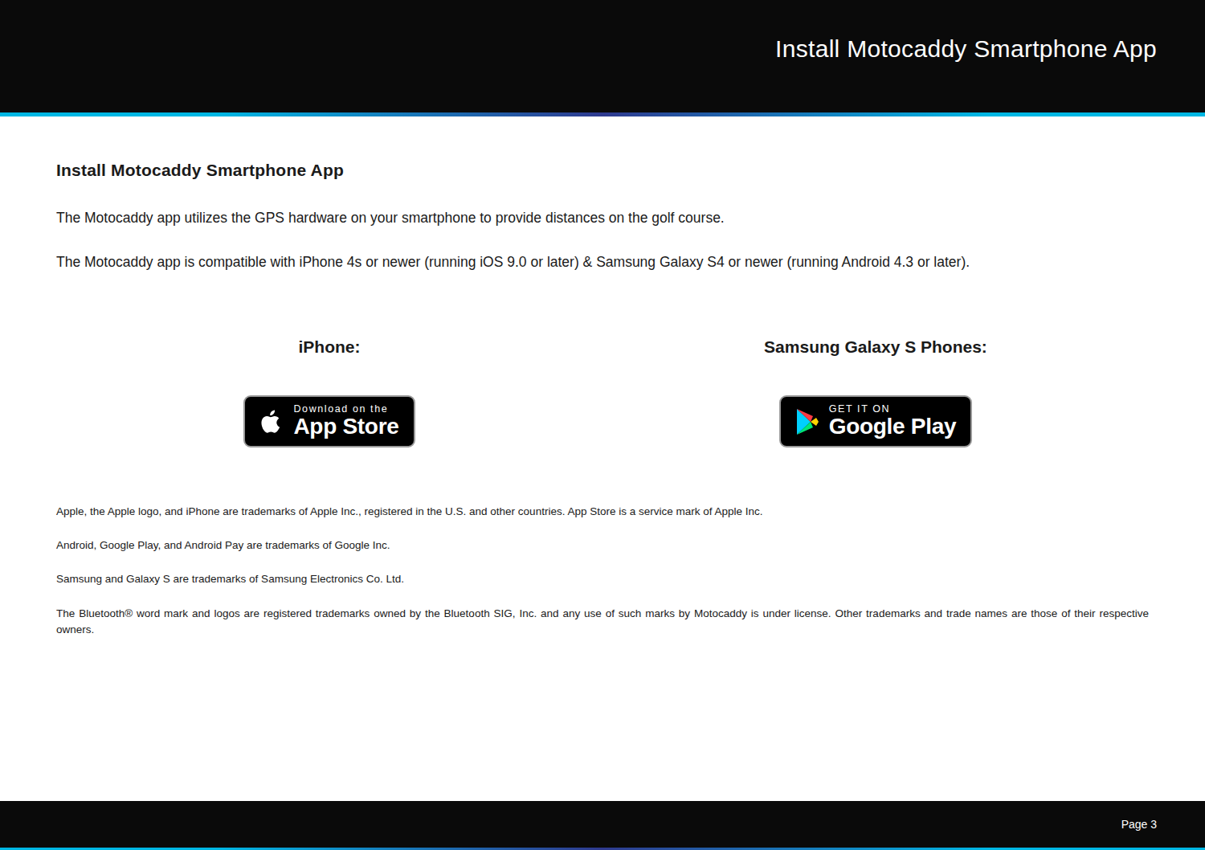Install Motocaddy Smartphone App
Install Motocaddy Smartphone App
The Motocaddy app utilizes the GPS hardware on your smartphone to provide distances on the golf course.
The Motocaddy app is compatible with iPhone 4s or newer (running iOS 9.0 or later) & Samsung Galaxy S4 or newer (running Android 4.3 or later).
iPhone:
Download on the App Store
Samsung Galaxy S Phones:
GET IT ON Google Play
Apple, the Apple logo, and iPhone are trademarks of Apple Inc., registered in the U.S. and other countries. App Store is a service mark of Apple Inc.
Android, Google Play, and Android Pay are trademarks of Google Inc.
Samsung and Galaxy S are trademarks of Samsung Electronics Co. Ltd.
The Bluetooth® word mark and logos are registered trademarks owned by the Bluetooth SIG, Inc. and any use of such marks by Motocaddy is under license. Other trademarks and trade names are those of their respective owners.
Page 3